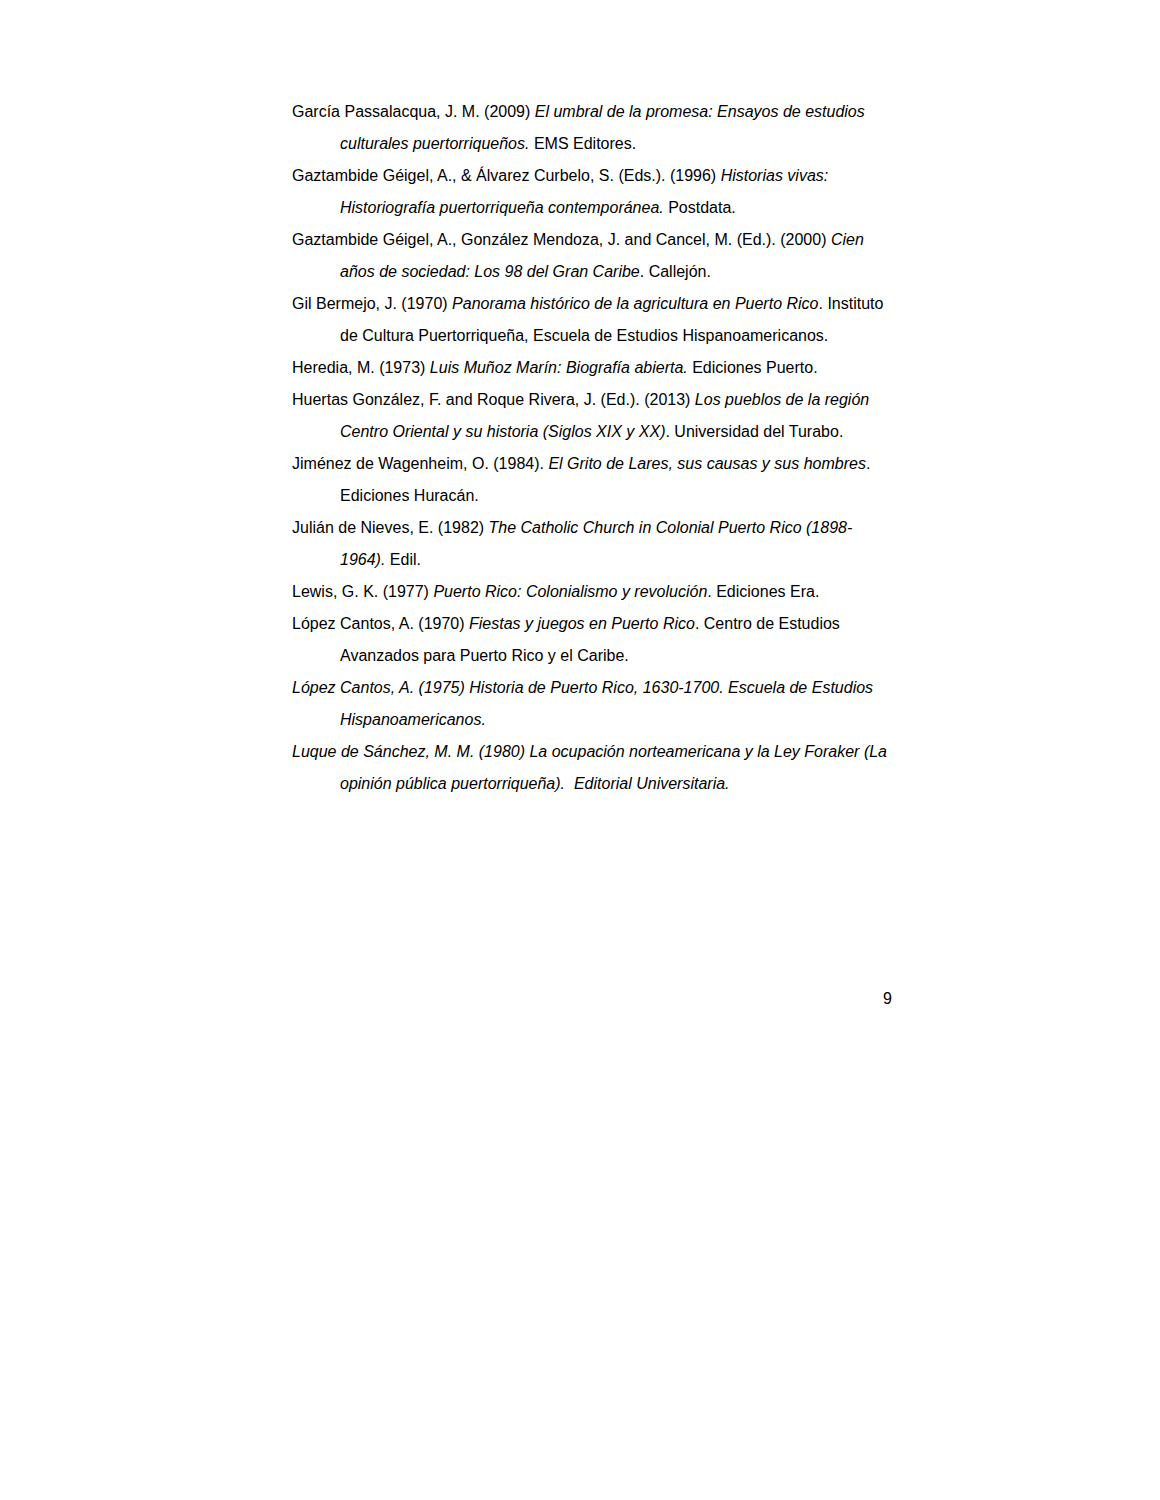García Passalacqua, J. M. (2009) El umbral de la promesa: Ensayos de estudios culturales puertorriqueños. EMS Editores.
Gaztambide Géigel, A., & Álvarez Curbelo, S. (Eds.). (1996) Historias vivas: Historiografía puertorriqueña contemporánea. Postdata.
Gaztambide Géigel, A., González Mendoza, J. and Cancel, M. (Ed.). (2000) Cien años de sociedad: Los 98 del Gran Caribe. Callejón.
Gil Bermejo, J. (1970) Panorama histórico de la agricultura en Puerto Rico. Instituto de Cultura Puertorriqueña, Escuela de Estudios Hispanoamericanos.
Heredia, M. (1973) Luis Muñoz Marín: Biografía abierta. Ediciones Puerto.
Huertas González, F. and Roque Rivera, J. (Ed.). (2013) Los pueblos de la región Centro Oriental y su historia (Siglos XIX y XX). Universidad del Turabo.
Jiménez de Wagenheim, O. (1984). El Grito de Lares, sus causas y sus hombres. Ediciones Huracán.
Julián de Nieves, E. (1982) The Catholic Church in Colonial Puerto Rico (1898-1964). Edil.
Lewis, G. K. (1977) Puerto Rico: Colonialismo y revolución. Ediciones Era.
López Cantos, A. (1970) Fiestas y juegos en Puerto Rico. Centro de Estudios Avanzados para Puerto Rico y el Caribe.
López Cantos, A. (1975) Historia de Puerto Rico, 1630-1700. Escuela de Estudios Hispanoamericanos.
Luque de Sánchez, M. M. (1980) La ocupación norteamericana y la Ley Foraker (La opinión pública puertorriqueña). Editorial Universitaria.
9